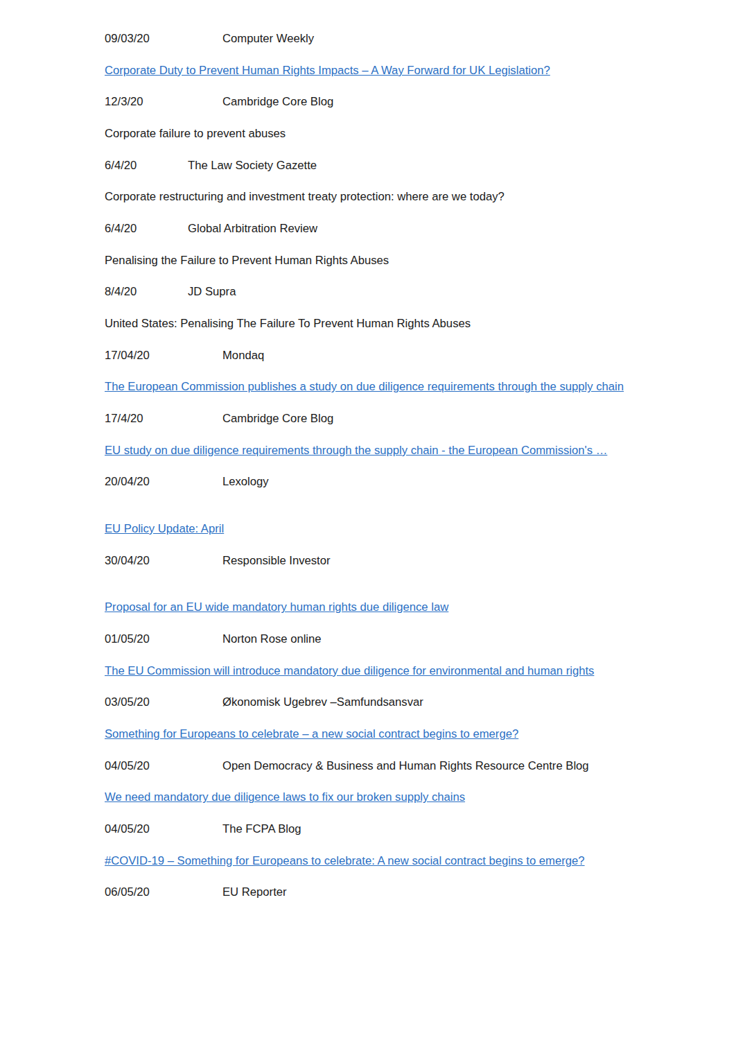09/03/20 Computer Weekly
Corporate Duty to Prevent Human Rights Impacts – A Way Forward for UK Legislation?
12/3/20 Cambridge Core Blog
Corporate failure to prevent abuses
6/4/20 The Law Society Gazette
Corporate restructuring and investment treaty protection: where are we today?
6/4/20 Global Arbitration Review
Penalising the Failure to Prevent Human Rights Abuses
8/4/20 JD Supra
United States: Penalising The Failure To Prevent Human Rights Abuses
17/04/20 Mondaq
The European Commission publishes a study on due diligence requirements through the supply chain
17/4/20 Cambridge Core Blog
EU study on due diligence requirements through the supply chain - the European Commission's …
20/04/20 Lexology
EU Policy Update: April
30/04/20 Responsible Investor
Proposal for an EU wide mandatory human rights due diligence law
01/05/20 Norton Rose online
The EU Commission will introduce mandatory due diligence for environmental and human rights
03/05/20 Økonomisk Ugebrev –Samfundsansvar
Something for Europeans to celebrate – a new social contract begins to emerge?
04/05/20 Open Democracy & Business and Human Rights Resource Centre Blog
We need mandatory due diligence laws to fix our broken supply chains
04/05/20 The FCPA Blog
#COVID-19 – Something for Europeans to celebrate: A new social contract begins to emerge?
06/05/20 EU Reporter